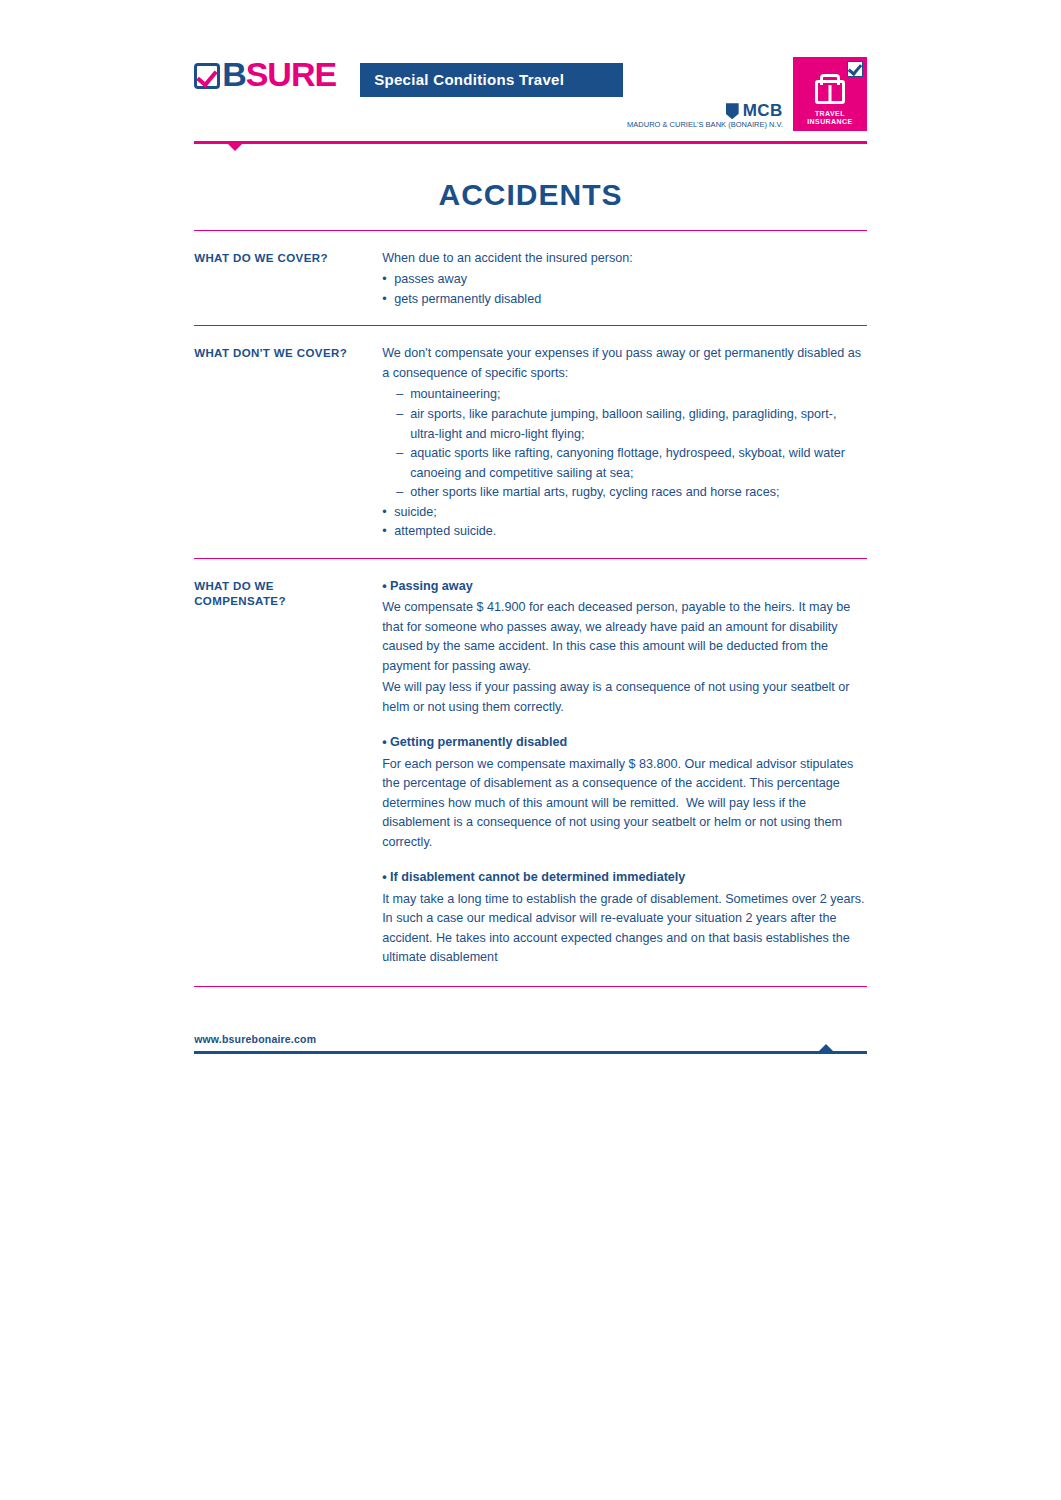BSURE
Special Conditions Travel
MCB
MADURO & CURIEL'S BANK (BONAIRE) N.V.
TRAVEL
INSURANCE
ACCIDENTS
What do we cover?
When due to an accident the insured person:
passes away
gets permanently disabled
What don't we cover?
We don't compensate your expenses if you pass away or get permanently disabled as a consequence of specific sports:
mountaineering;
air sports, like parachute jumping, balloon sailing, gliding, paragliding, sport-, ultra-light and micro-light flying;
aquatic sports like rafting, canyoning flottage, hydrospeed, skyboat, wild water canoeing and competitive sailing at sea;
other sports like martial arts, rugby, cycling races and horse races;
suicide;
attempted suicide.
What do we
compensate?
• Passing away
We compensate $ 41.900 for each deceased person, payable to the heirs. It may be that for someone who passes away, we already have paid an amount for disability caused by the same accident. In this case this amount will be deducted from the payment for passing away.
We will pay less if your passing away is a consequence of not using your seatbelt or helm or not using them correctly.
• Getting permanently disabled
For each person we compensate maximally $ 83.800. Our medical advisor stipulates the percentage of disablement as a consequence of the accident. This percentage determines how much of this amount will be remitted. We will pay less if the disablement is a consequence of not using your seatbelt or helm or not using them correctly.
• If disablement cannot be determined immediately
It may take a long time to establish the grade of disablement. Sometimes over 2 years. In such a case our medical advisor will re-evaluate your situation 2 years after the accident. He takes into account expected changes and on that basis establishes the ultimate disablement
www.bsurebonaire.com